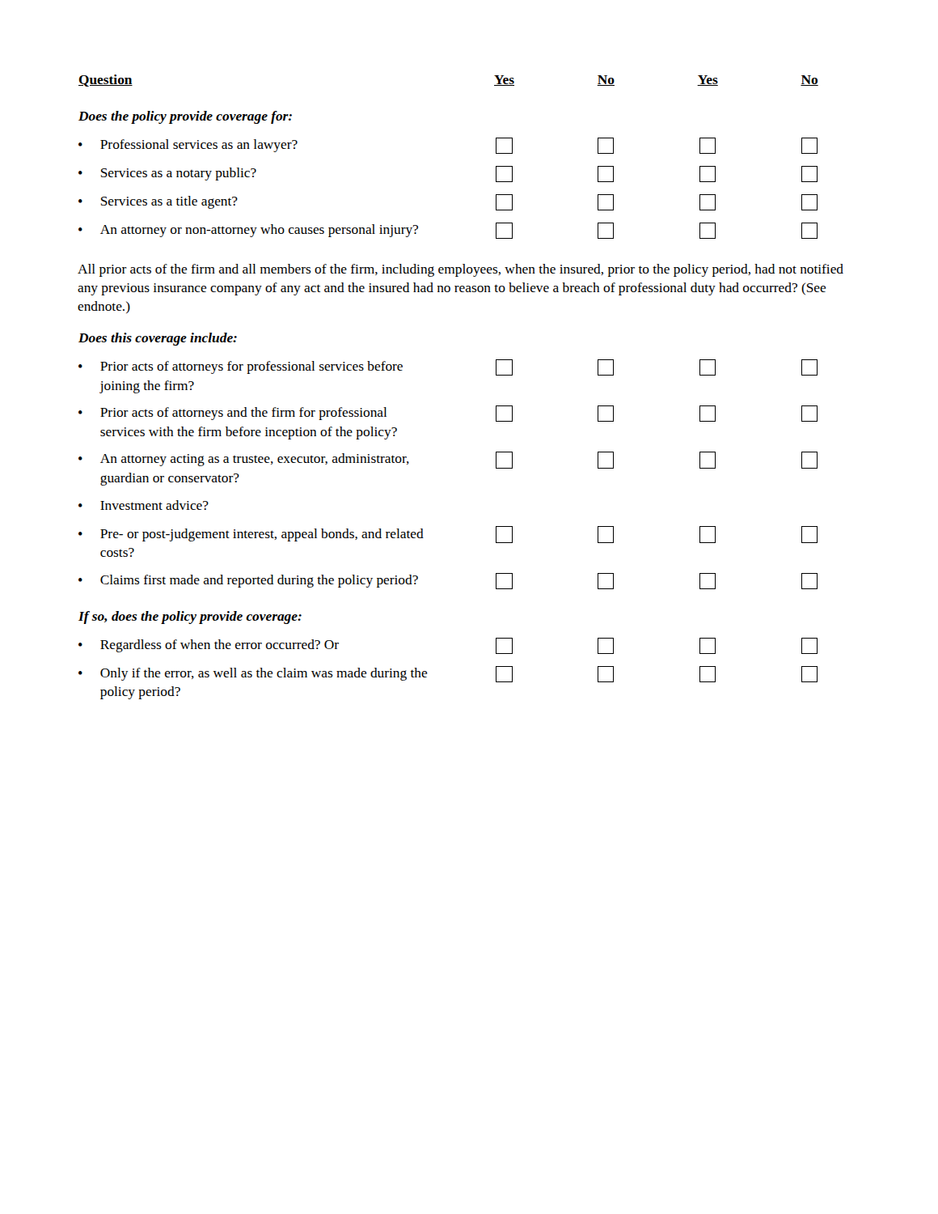| Question | Yes | No | Yes | No |
| --- | --- | --- | --- | --- |
| Does the policy provide coverage for: |
| Professional services as an lawyer? | | | | |
| Services as a notary public? | | | | |
| Services as a title agent? | | | | |
| An attorney or non-attorney who causes personal injury? | | | | |
All prior acts of the firm and all members of the firm, including employees, when the insured, prior to the policy period, had not notified any previous insurance company of any act and the insured had no reason to believe a breach of professional duty had occurred? (See endnote.)
| Does this coverage include: |
| Prior acts of attorneys for professional services before joining the firm? | | | | |
| Prior acts of attorneys and the firm for professional services with the firm before inception of the policy? | | | | |
| An attorney acting as a trustee, executor, administrator, guardian or conservator? | | | | |
| Investment advice? | | | | |
| Pre- or post-judgement interest, appeal bonds, and related costs? | | | | |
| Claims first made and reported during the policy period? | | | | |
| If so, does the policy provide coverage: |
| Regardless of when the error occurred? Or | | | | |
| Only if the error, as well as the claim was made during the policy period? | | | | |